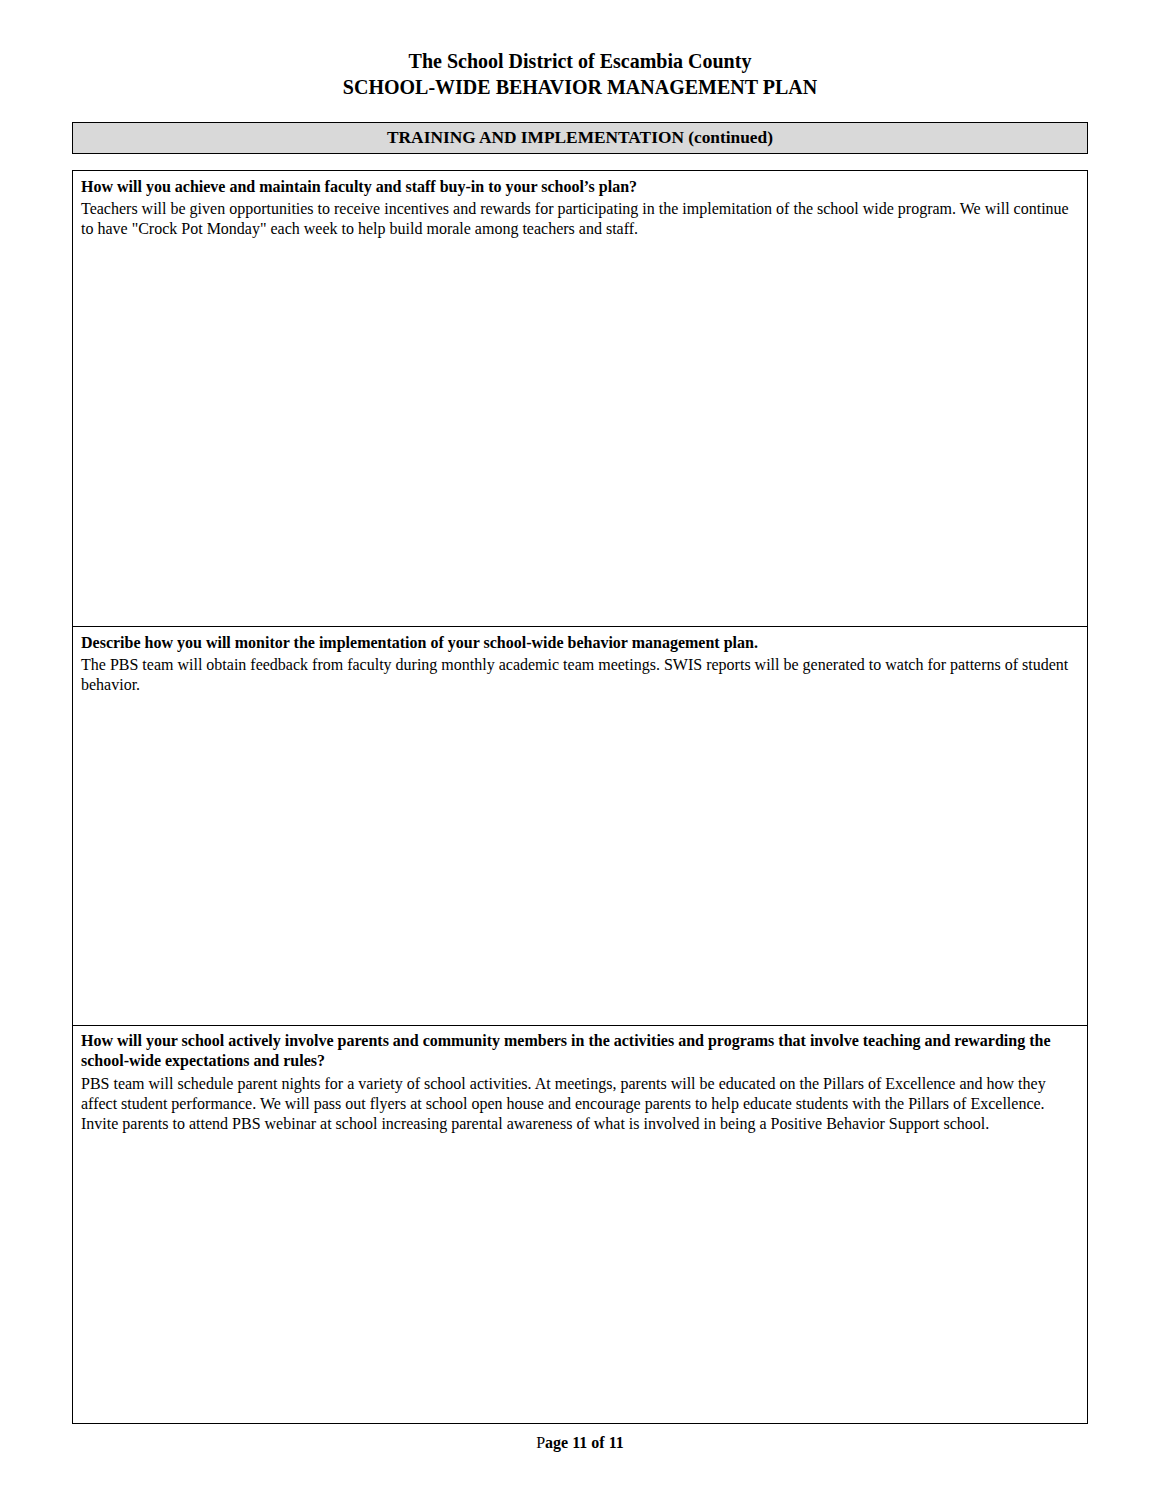The School District of Escambia County
SCHOOL-WIDE BEHAVIOR MANAGEMENT PLAN
TRAINING AND IMPLEMENTATION (continued)
How will you achieve and maintain faculty and staff buy-in to your school’s plan?
Teachers will be given opportunities to receive incentives and rewards for participating in the implemitation of the school wide program. We will continue to have "Crock Pot Monday" each week to help build morale among teachers and staff.
Describe how you will monitor the implementation of your school-wide behavior management plan.
The PBS team will obtain feedback from faculty during monthly academic team meetings. SWIS reports will be generated to watch for patterns of student behavior.
How will your school actively involve parents and community members in the activities and programs that involve teaching and rewarding the school-wide expectations and rules?
PBS team will schedule parent nights for a variety of school activities. At meetings, parents will be educated on the Pillars of Excellence and how they affect student performance. We will pass out flyers at school open house and encourage parents to help educate students with the Pillars of Excellence. Invite parents to attend PBS webinar at school increasing parental awareness of what is involved in being a Positive Behavior Support school.
Page 11 of 11